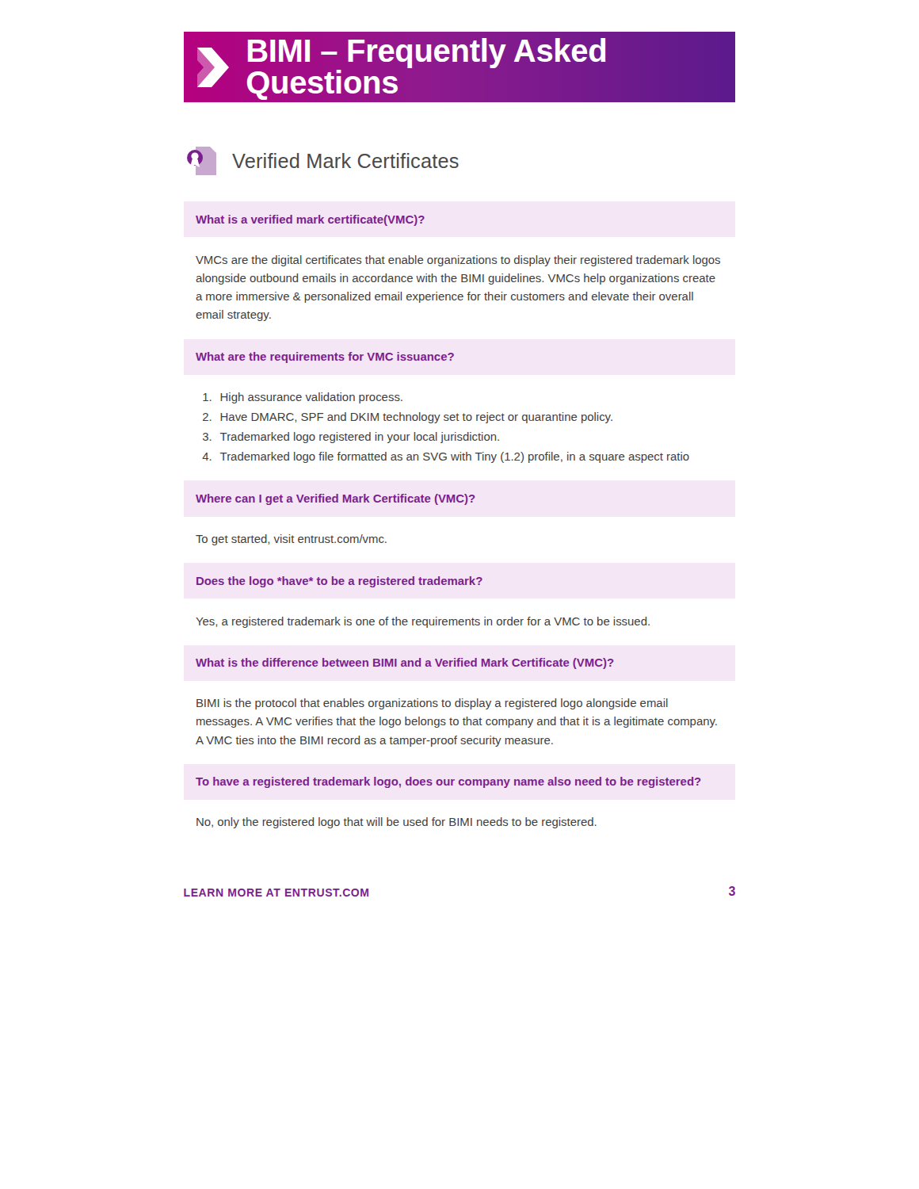BIMI – Frequently Asked Questions
Verified Mark Certificates
What is a verified mark certificate(VMC)?
VMCs are the digital certificates that enable organizations to display their registered trademark logos alongside outbound emails in accordance with the BIMI guidelines. VMCs help organizations create a more immersive & personalized email experience for their customers and elevate their overall email strategy.
What are the requirements for VMC issuance?
High assurance validation process.
Have DMARC, SPF and DKIM technology set to reject or quarantine policy.
Trademarked logo registered in your local jurisdiction.
Trademarked logo file formatted as an SVG with Tiny (1.2) profile, in a square aspect ratio
Where can I get a Verified Mark Certificate (VMC)?
To get started, visit entrust.com/vmc.
Does the logo *have* to be a registered trademark?
Yes, a registered trademark is one of the requirements in order for a VMC to be issued.
What is the difference between BIMI and a Verified Mark Certificate (VMC)?
BIMI is the protocol that enables organizations to display a registered logo alongside email messages. A VMC verifies that the logo belongs to that company and that it is a legitimate company. A VMC ties into the BIMI record as a tamper-proof security measure.
To have a registered trademark logo, does our company name also need to be registered?
No, only the registered logo that will be used for BIMI needs to be registered.
LEARN MORE AT ENTRUST.COM
3